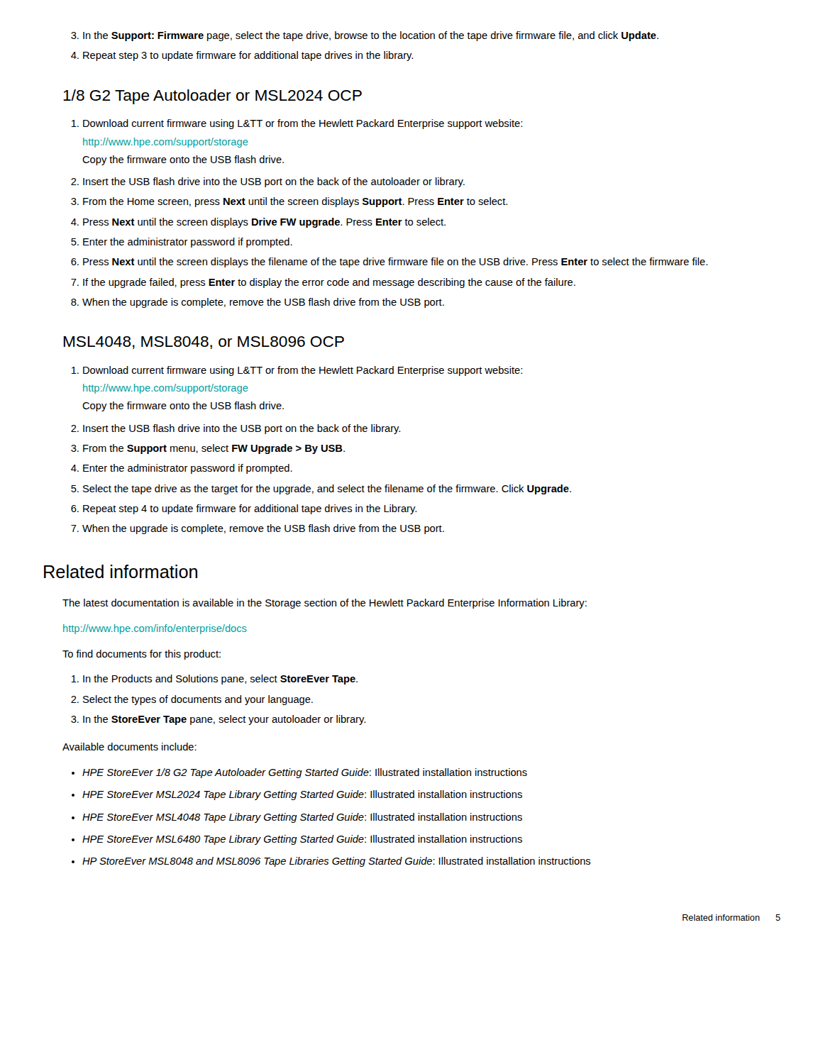In the Support: Firmware page, select the tape drive, browse to the location of the tape drive firmware file, and click Update.
Repeat step 3 to update firmware for additional tape drives in the library.
1/8 G2 Tape Autoloader or MSL2024 OCP
Download current firmware using L&TT or from the Hewlett Packard Enterprise support website:
http://www.hpe.com/support/storage
Copy the firmware onto the USB flash drive.
Insert the USB flash drive into the USB port on the back of the autoloader or library.
From the Home screen, press Next until the screen displays Support. Press Enter to select.
Press Next until the screen displays Drive FW upgrade. Press Enter to select.
Enter the administrator password if prompted.
Press Next until the screen displays the filename of the tape drive firmware file on the USB drive. Press Enter to select the firmware file.
If the upgrade failed, press Enter to display the error code and message describing the cause of the failure.
When the upgrade is complete, remove the USB flash drive from the USB port.
MSL4048, MSL8048, or MSL8096 OCP
Download current firmware using L&TT or from the Hewlett Packard Enterprise support website:
http://www.hpe.com/support/storage
Copy the firmware onto the USB flash drive.
Insert the USB flash drive into the USB port on the back of the library.
From the Support menu, select FW Upgrade > By USB.
Enter the administrator password if prompted.
Select the tape drive as the target for the upgrade, and select the filename of the firmware. Click Upgrade.
Repeat step 4 to update firmware for additional tape drives in the Library.
When the upgrade is complete, remove the USB flash drive from the USB port.
Related information
The latest documentation is available in the Storage section of the Hewlett Packard Enterprise Information Library:
http://www.hpe.com/info/enterprise/docs
To find documents for this product:
In the Products and Solutions pane, select StoreEver Tape.
Select the types of documents and your language.
In the StoreEver Tape pane, select your autoloader or library.
Available documents include:
HPE StoreEver 1/8 G2 Tape Autoloader Getting Started Guide: Illustrated installation instructions
HPE StoreEver MSL2024 Tape Library Getting Started Guide: Illustrated installation instructions
HPE StoreEver MSL4048 Tape Library Getting Started Guide: Illustrated installation instructions
HPE StoreEver MSL6480 Tape Library Getting Started Guide: Illustrated installation instructions
HP StoreEver MSL8048 and MSL8096 Tape Libraries Getting Started Guide: Illustrated installation instructions
Related information5